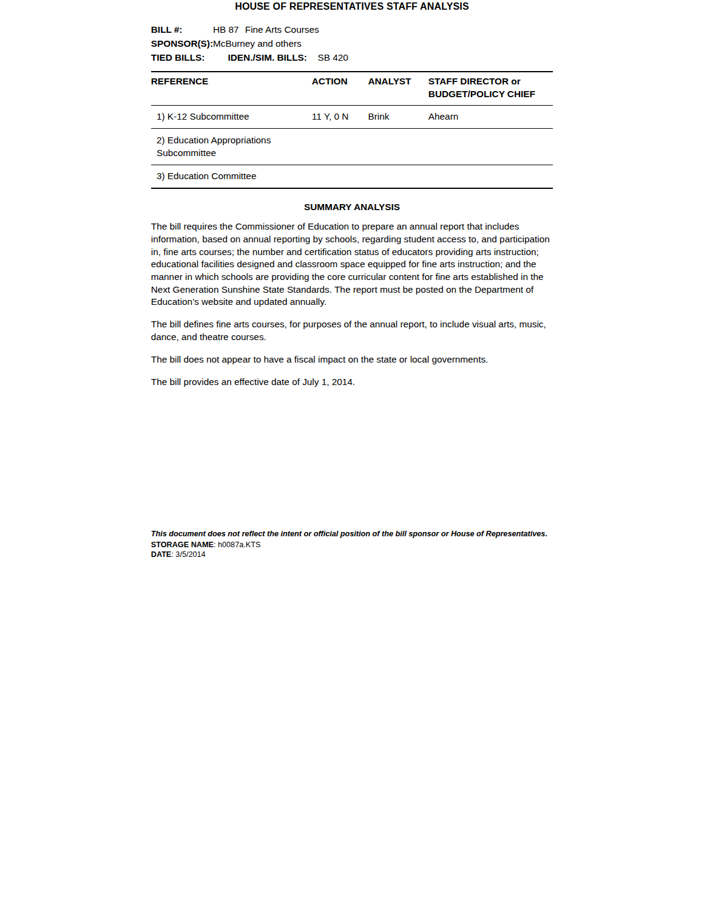HOUSE OF REPRESENTATIVES STAFF ANALYSIS
| BILL #: | HB 87 | Fine Arts Courses |
| SPONSOR(S): | McBurney and others |
| TIED BILLS: | IDEN./SIM. BILLS: SB 420 |
| REFERENCE | ACTION | ANALYST | STAFF DIRECTOR or BUDGET/POLICY CHIEF |
| --- | --- | --- | --- |
| 1) K-12 Subcommittee | 11 Y, 0 N | Brink | Ahearn |
| 2) Education Appropriations Subcommittee | | | |
| 3) Education Committee | | | |
SUMMARY ANALYSIS
The bill requires the Commissioner of Education to prepare an annual report that includes information, based on annual reporting by schools, regarding student access to, and participation in, fine arts courses; the number and certification status of educators providing arts instruction; educational facilities designed and classroom space equipped for fine arts instruction; and the manner in which schools are providing the core curricular content for fine arts established in the Next Generation Sunshine State Standards. The report must be posted on the Department of Education’s website and updated annually.
The bill defines fine arts courses, for purposes of the annual report, to include visual arts, music, dance, and theatre courses.
The bill does not appear to have a fiscal impact on the state or local governments.
The bill provides an effective date of July 1, 2014.
This document does not reflect the intent or official position of the bill sponsor or House of Representatives.
STORAGE NAME: h0087a.KTS
DATE: 3/5/2014